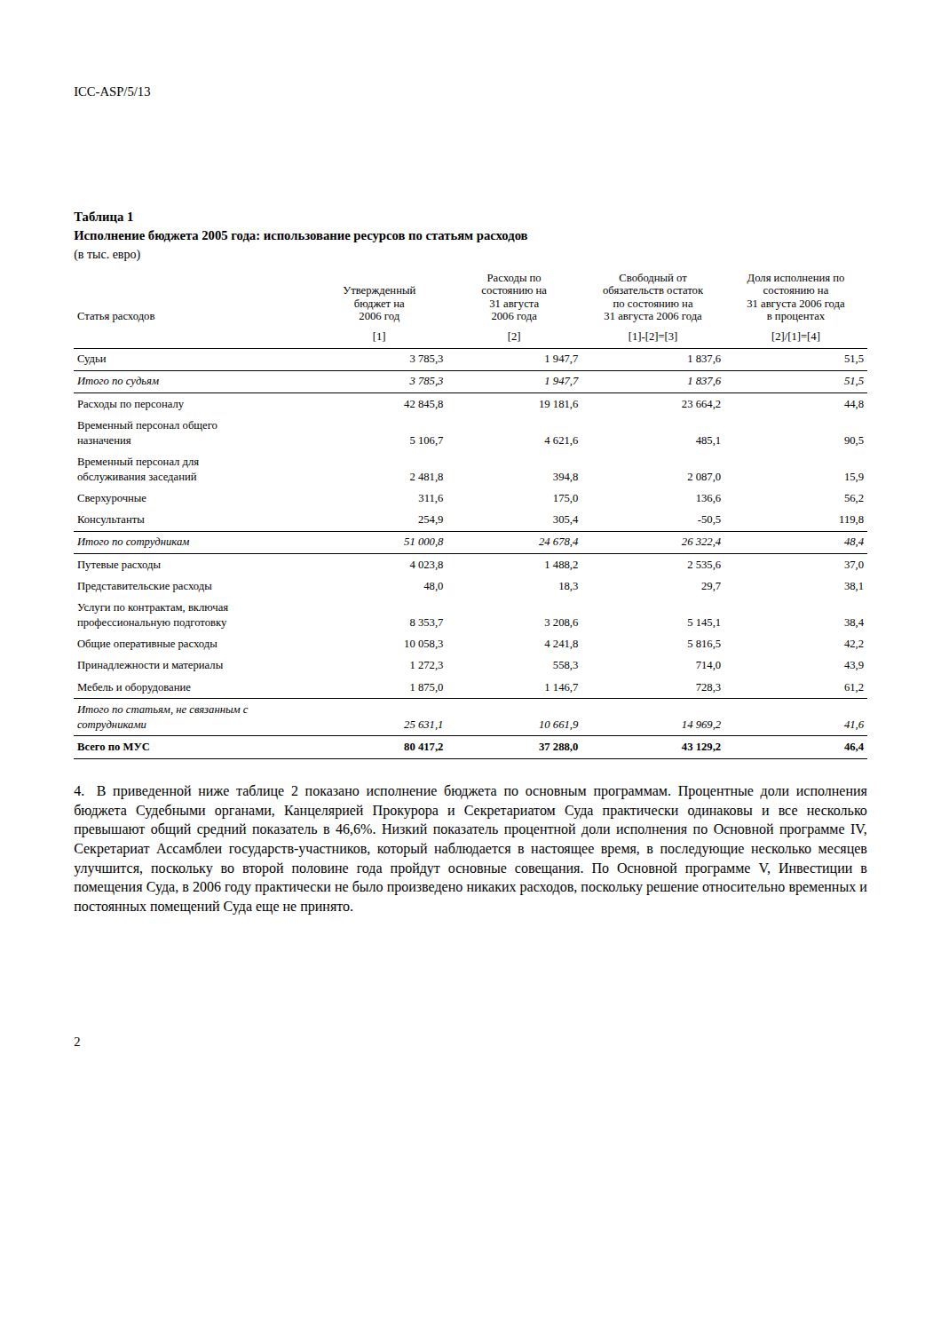ICC-ASP/5/13
Таблица 1
Исполнение бюджета 2005 года: использование ресурсов по статьям расходов
(в тыс. евро)
| Статья расходов | Утвержденный бюджет на 2006 год | Расходы по состоянию на 31 августа 2006 года | Свободный от обязательств остаток по состоянию на 31 августа 2006 года | Доля исполнения по состоянию на 31 августа 2006 года в процентах |
| --- | --- | --- | --- | --- |
| | [1] | [2] | [1]-[2]=[3] | [2]/[1]=[4] |
| Судьи | 3 785,3 | 1 947,7 | 1 837,6 | 51,5 |
| Итого по судьям | 3 785,3 | 1 947,7 | 1 837,6 | 51,5 |
| Расходы по персоналу | 42 845,8 | 19 181,6 | 23 664,2 | 44,8 |
| Временный персонал общего назначения | 5 106,7 | 4 621,6 | 485,1 | 90,5 |
| Временный персонал для обслуживания заседаний | 2 481,8 | 394,8 | 2 087,0 | 15,9 |
| Сверхурочные | 311,6 | 175,0 | 136,6 | 56,2 |
| Консультанты | 254,9 | 305,4 | -50,5 | 119,8 |
| Итого по сотрудникам | 51 000,8 | 24 678,4 | 26 322,4 | 48,4 |
| Путевые расходы | 4 023,8 | 1 488,2 | 2 535,6 | 37,0 |
| Представительские расходы | 48,0 | 18,3 | 29,7 | 38,1 |
| Услуги по контрактам, включая профессиональную подготовку | 8 353,7 | 3 208,6 | 5 145,1 | 38,4 |
| Общие оперативные расходы | 10 058,3 | 4 241,8 | 5 816,5 | 42,2 |
| Принадлежности и материалы | 1 272,3 | 558,3 | 714,0 | 43,9 |
| Мебель и оборудование | 1 875,0 | 1 146,7 | 728,3 | 61,2 |
| Итого по статьям, не связанным с сотрудниками | 25 631,1 | 10 661,9 | 14 969,2 | 41,6 |
| Всего по МУС | 80 417,2 | 37 288,0 | 43 129,2 | 46,4 |
4. В приведенной ниже таблице 2 показано исполнение бюджета по основным программам. Процентные доли исполнения бюджета Судебными органами, Канцелярией Прокурора и Секретариатом Суда практически одинаковы и все несколько превышают общий средний показатель в 46,6%. Низкий показатель процентной доли исполнения по Основной программе IV, Секретариат Ассамблеи государств-участников, который наблюдается в настоящее время, в последующие несколько месяцев улучшится, поскольку во второй половине года пройдут основные совещания. По Основной программе V, Инвестиции в помещения Суда, в 2006 году практически не было произведено никаких расходов, поскольку решение относительно временных и постоянных помещений Суда еще не принято.
2